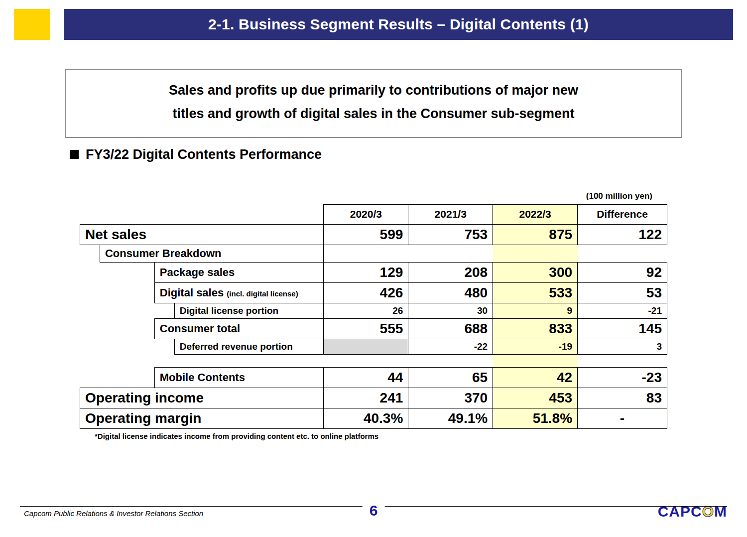2-1. Business Segment Results – Digital Contents (1)
Sales and profits up due primarily to contributions of major new
titles and growth of digital sales in the Consumer sub-segment
FY3/22 Digital Contents Performance
(100 million yen)
| | 2020/3 | 2021/3 | 2022/3 | Difference |
| --- | --- | --- | --- | --- |
| Net sales | 599 | 753 | 875 | 122 |
| | Consumer Breakdown | | | | |
| | | Package sales | 129 | 208 | 300 | 92 |
| | | Digital sales (incl. digital license) | 426 | 480 | 533 | 53 |
| | | | Digital license portion | 26 | 30 | 9 | -21 |
| | | Consumer total | 555 | 688 | 833 | 145 |
| | | | Deferred revenue portion | | -22 | -19 | 3 |
| | | Mobile Contents | 44 | 65 | 42 | -23 |
| Operating income | 241 | 370 | 453 | 83 |
| Operating margin | 40.3% | 49.1% | 51.8% | - |
*Digital license indicates income from providing content etc. to online platforms
Capcom Public Relations & Investor Relations Section
6
CAPCOM